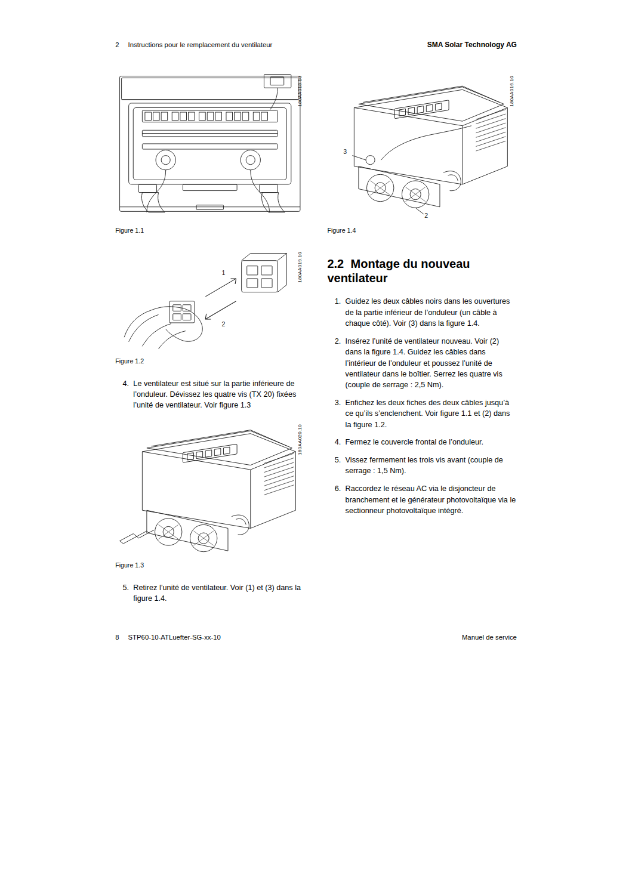2 Instructions pour le remplacement du ventilateur
SMA Solar Technology AG
180AA018.10
Figure 1.1
180AA019.10 1 2
Figure 1.2
Le ventilateur est situé sur la partie inférieure de l’onduleur. Dévissez les quatre vis (TX 20) fixées l’unité de ventilateur. Voir figure 1.3
180AA020.10
Figure 1.3
Retirez l’unité de ventilateur. Voir (1) et (3) dans la figure 1.4.
180AA016.10 3 2
Figure 1.4
2.2 Montage du nouveau ventilateur
Guidez les deux câbles noirs dans les ouvertures de la partie inférieur de l’onduleur (un câble à chaque côté). Voir (3) dans la figure 1.4.
Insérez l’unité de ventilateur nouveau. Voir (2) dans la figure 1.4. Guidez les câbles dans l’intérieur de l’onduleur et poussez l’unité de ventilateur dans le boîtier. Serrez les quatre vis (couple de serrage : 2,5 Nm).
Enfichez les deux fiches des deux câbles jusqu’à ce qu’ils s’enclenchent. Voir figure 1.1 et (2) dans la figure 1.2.
Fermez le couvercle frontal de l’onduleur.
Vissez fermement les trois vis avant (couple de serrage : 1,5 Nm).
Raccordez le réseau AC via le disjoncteur de branchement et le générateur photovoltaïque via le sectionneur photovoltaïque intégré.
8 STP60-10-ATLuefter-SG-xx-10
Manuel de service